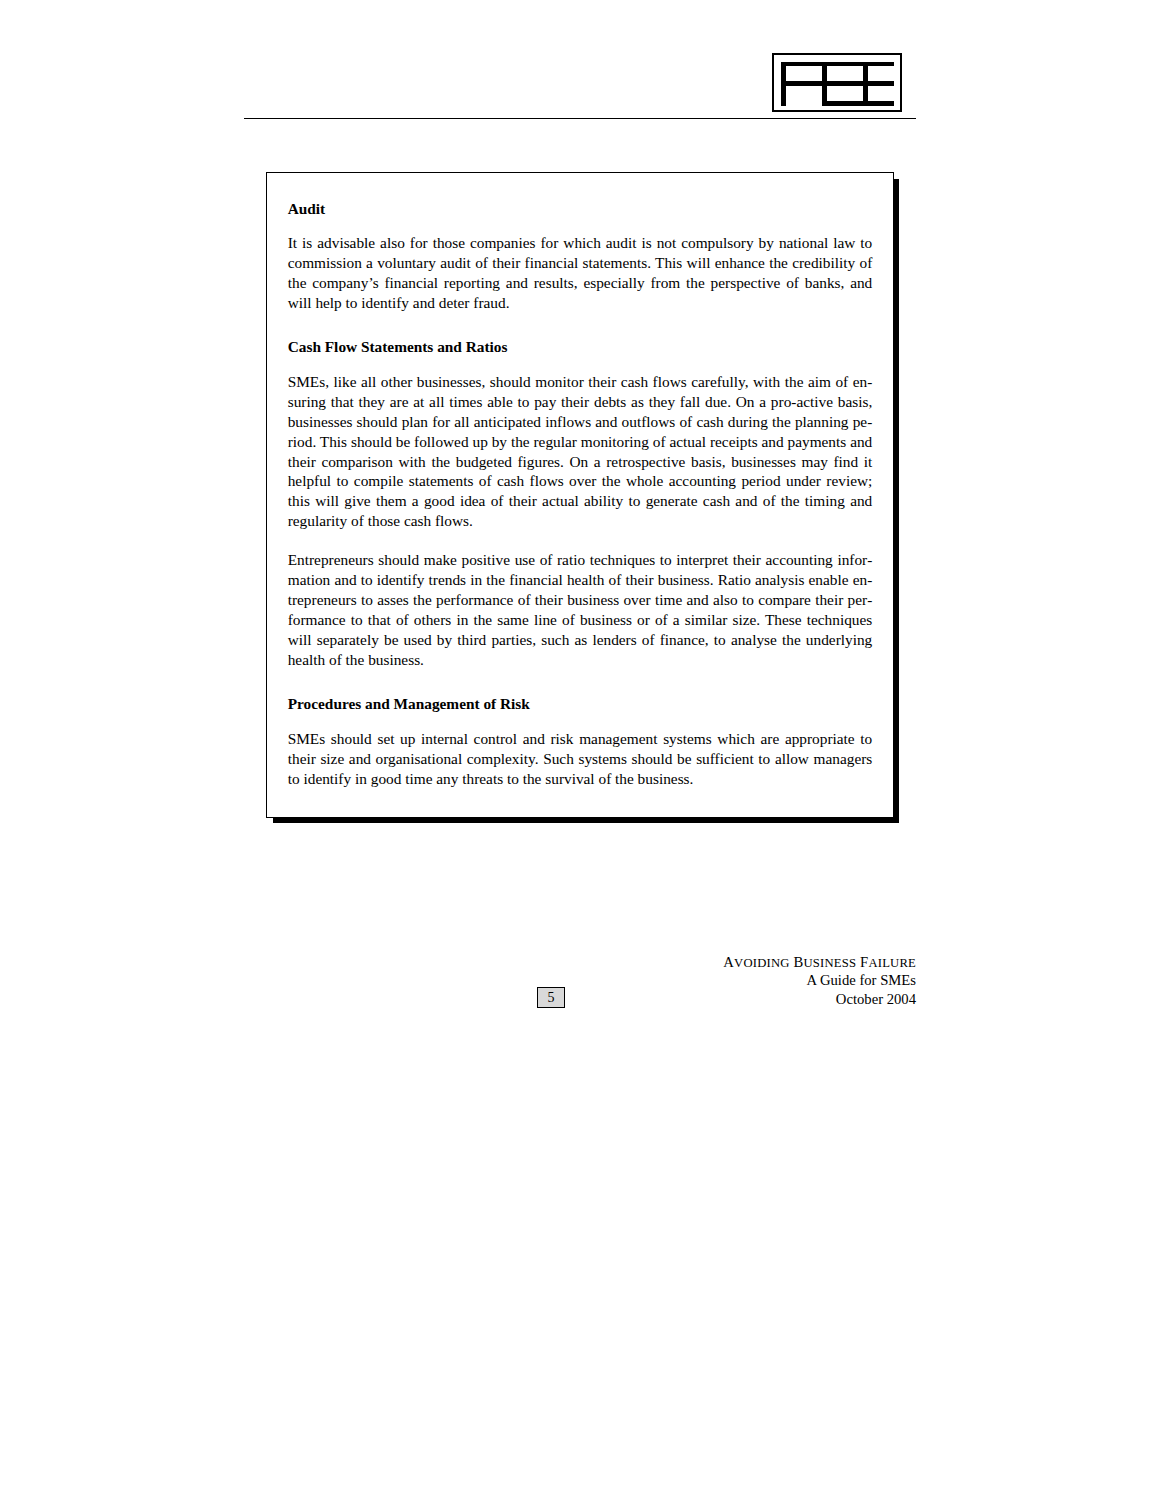Audit
It is advisable also for those companies for which audit is not compulsory by national law to commission a voluntary audit of their financial statements. This will enhance the credibility of the company’s financial reporting and results, especially from the perspective of banks, and will help to identify and deter fraud.
Cash Flow Statements and Ratios
SMEs, like all other businesses, should monitor their cash flows carefully, with the aim of ensuring that they are at all times able to pay their debts as they fall due. On a pro-active basis, businesses should plan for all anticipated inflows and outflows of cash during the planning period. This should be followed up by the regular monitoring of actual receipts and payments and their comparison with the budgeted figures. On a retrospective basis, businesses may find it helpful to compile statements of cash flows over the whole accounting period under review; this will give them a good idea of their actual ability to generate cash and of the timing and regularity of those cash flows.
Entrepreneurs should make positive use of ratio techniques to interpret their accounting information and to identify trends in the financial health of their business. Ratio analysis enable entrepreneurs to asses the performance of their business over time and also to compare their performance to that of others in the same line of business or of a similar size. These techniques will separately be used by third parties, such as lenders of finance, to analyse the underlying health of the business.
Procedures and Management of Risk
SMEs should set up internal control and risk management systems which are appropriate to their size and organisational complexity. Such systems should be sufficient to allow managers to identify in good time any threats to the survival of the business.
5
AVOIDING BUSINESS FAILURE
A Guide for SMEs
October 2004